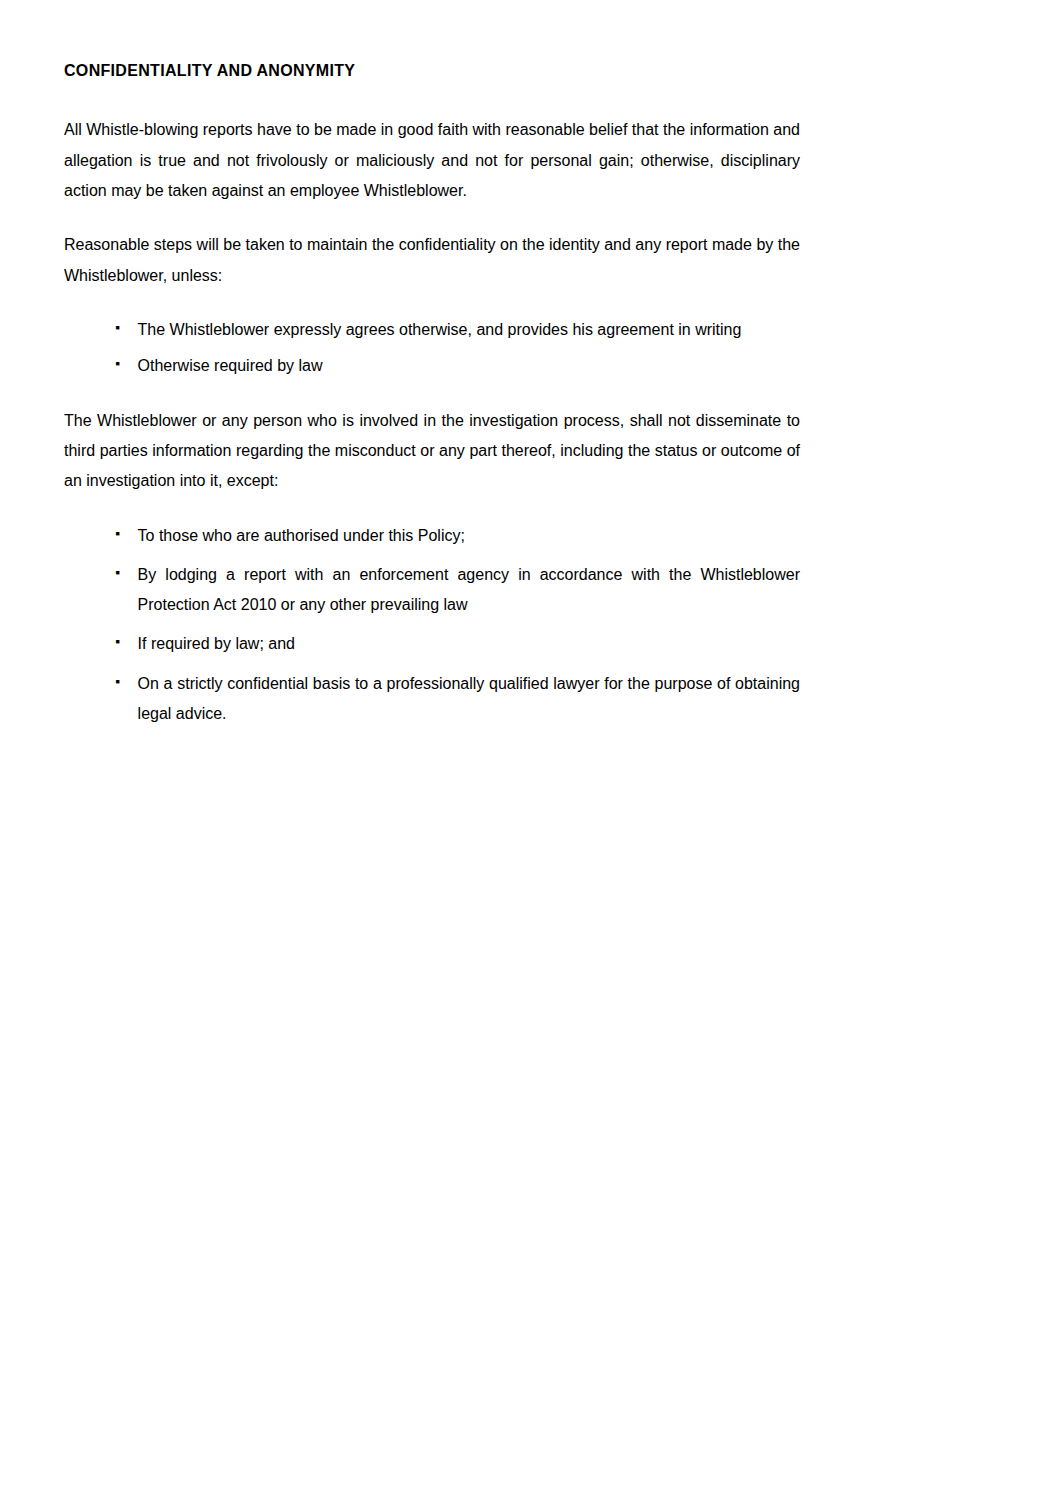CONFIDENTIALITY AND ANONYMITY
All Whistle-blowing reports have to be made in good faith with reasonable belief that the information and allegation is true and not frivolously or maliciously and not for personal gain; otherwise, disciplinary action may be taken against an employee Whistleblower.
Reasonable steps will be taken to maintain the confidentiality on the identity and any report made by the Whistleblower, unless:
The Whistleblower expressly agrees otherwise, and provides his agreement in writing
Otherwise required by law
The Whistleblower or any person who is involved in the investigation process, shall not disseminate to third parties information regarding the misconduct or any part thereof, including the status or outcome of an investigation into it, except:
To those who are authorised under this Policy;
By lodging a report with an enforcement agency in accordance with the Whistleblower Protection Act 2010 or any other prevailing law
If required by law; and
On a strictly confidential basis to a professionally qualified lawyer for the purpose of obtaining legal advice.